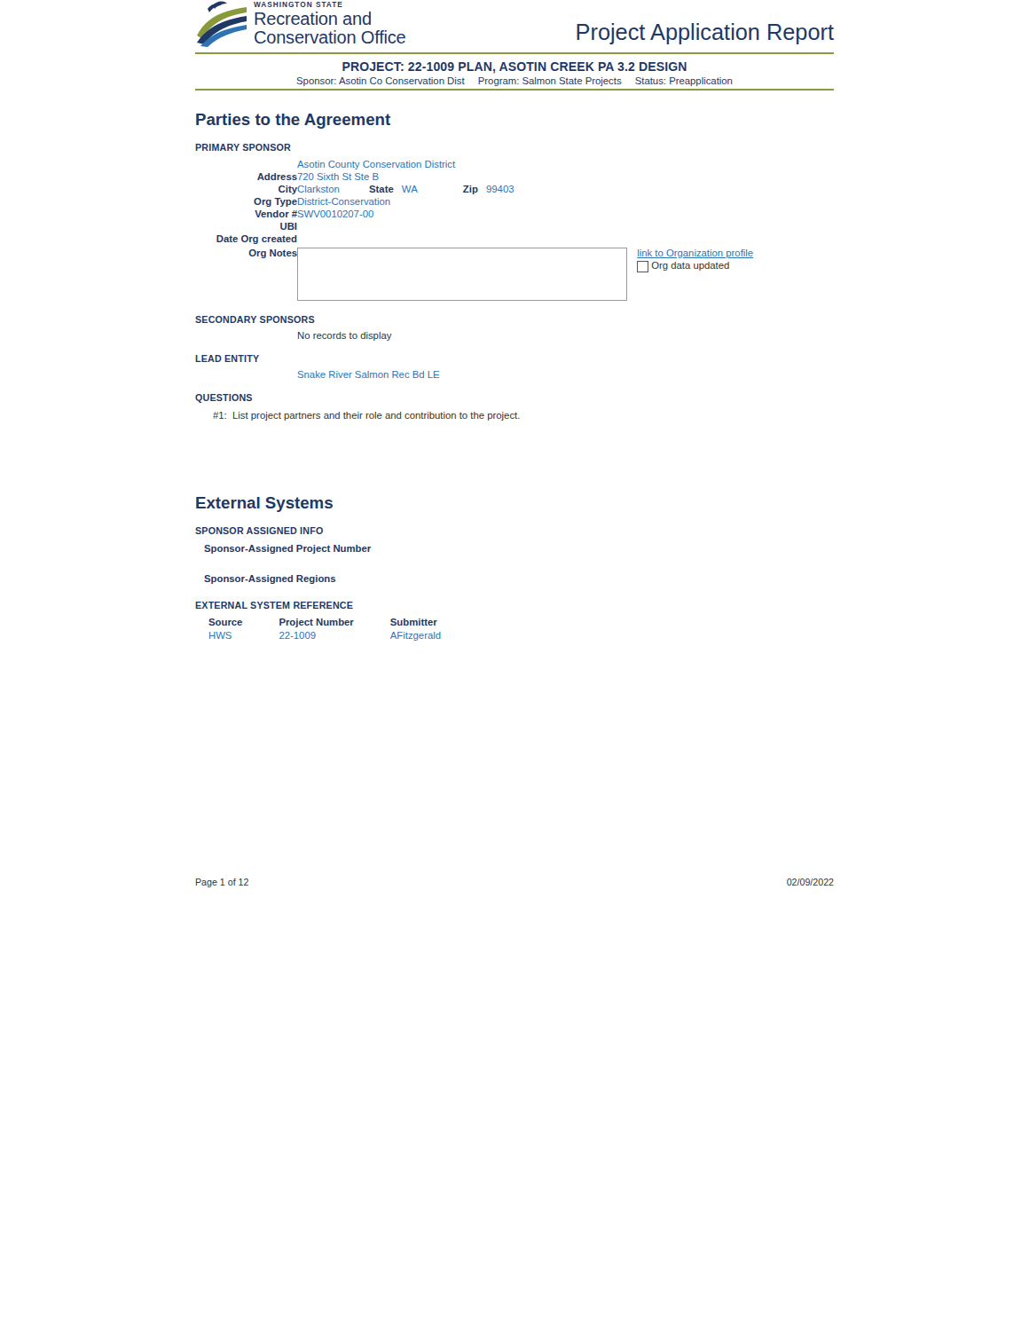Washington State
Recreation and
Conservation Office
Project Application Report
PROJECT: 22-1009 PLAN, ASOTIN CREEK PA 3.2 DESIGN
Sponsor: Asotin Co Conservation Dist Program: Salmon State Projects Status: Preapplication
Parties to the Agreement
PRIMARY SPONSOR
| | Asotin County Conservation District |
| Address | 720 Sixth St Ste B |
| City | Clarkston State WA Zip 99403 |
| Org Type | District-Conservation |
| Vendor # | SWV0010207-00 |
| UBI | |
| Date Org created | |
| Org Notes | link to Organization profile Org data updated |
SECONDARY SPONSORS
No records to display
LEAD ENTITY
Snake River Salmon Rec Bd LE
QUESTIONS
#1: List project partners and their role and contribution to the project.
External Systems
SPONSOR ASSIGNED INFO
Sponsor-Assigned Project Number
Sponsor-Assigned Regions
EXTERNAL SYSTEM REFERENCE
| Source | Project Number | Submitter |
| --- | --- | --- |
| HWS | 22-1009 | AFitzgerald |
Page 1 of 12
02/09/2022